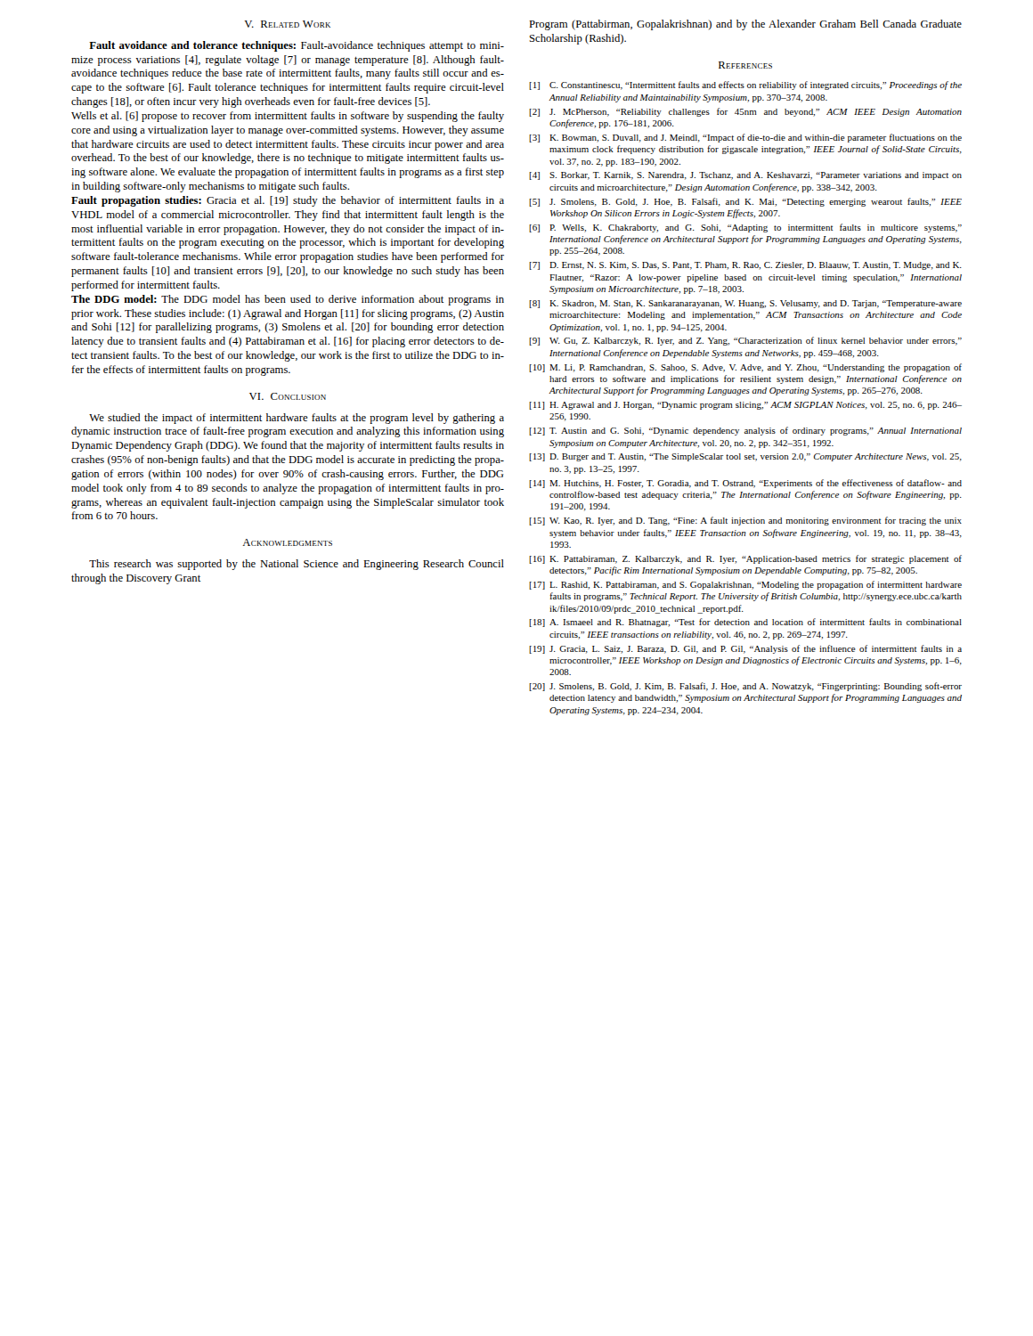V. Related Work
Fault avoidance and tolerance techniques: Fault-avoidance techniques attempt to minimize process variations [4], regulate voltage [7] or manage temperature [8]. Although fault-avoidance techniques reduce the base rate of intermittent faults, many faults still occur and escape to the software [6]. Fault tolerance techniques for intermittent faults require circuit-level changes [18], or often incur very high overheads even for fault-free devices [5].
Wells et al. [6] propose to recover from intermittent faults in software by suspending the faulty core and using a virtualization layer to manage over-committed systems. However, they assume that hardware circuits are used to detect intermittent faults. These circuits incur power and area overhead. To the best of our knowledge, there is no technique to mitigate intermittent faults using software alone. We evaluate the propagation of intermittent faults in programs as a first step in building software-only mechanisms to mitigate such faults.
Fault propagation studies: Gracia et al. [19] study the behavior of intermittent faults in a VHDL model of a commercial microcontroller. They find that intermittent fault length is the most influential variable in error propagation. However, they do not consider the impact of intermittent faults on the program executing on the processor, which is important for developing software fault-tolerance mechanisms. While error propagation studies have been performed for permanent faults [10] and transient errors [9], [20], to our knowledge no such study has been performed for intermittent faults.
The DDG model: The DDG model has been used to derive information about programs in prior work. These studies include: (1) Agrawal and Horgan [11] for slicing programs, (2) Austin and Sohi [12] for parallelizing programs, (3) Smolens et al. [20] for bounding error detection latency due to transient faults and (4) Pattabiraman et al. [16] for placing error detectors to detect transient faults. To the best of our knowledge, our work is the first to utilize the DDG to infer the effects of intermittent faults on programs.
VI. Conclusion
We studied the impact of intermittent hardware faults at the program level by gathering a dynamic instruction trace of fault-free program execution and analyzing this information using Dynamic Dependency Graph (DDG). We found that the majority of intermittent faults results in crashes (95% of non-benign faults) and that the DDG model is accurate in predicting the propagation of errors (within 100 nodes) for over 90% of crash-causing errors. Further, the DDG model took only from 4 to 89 seconds to analyze the propagation of intermittent faults in programs, whereas an equivalent fault-injection campaign using the SimpleScalar simulator took from 6 to 70 hours.
Acknowledgments
This research was supported by the National Science and Engineering Research Council through the Discovery Grant
Program (Pattabirman, Gopalakrishnan) and by the Alexander Graham Bell Canada Graduate Scholarship (Rashid).
References
C. Constantinescu, “Intermittent faults and effects on reliability of integrated circuits,” Proceedings of the Annual Reliability and Maintainability Symposium, pp. 370–374, 2008.
J. McPherson, “Reliability challenges for 45nm and beyond,” ACM IEEE Design Automation Conference, pp. 176–181, 2006.
K. Bowman, S. Duvall, and J. Meindl, “Impact of die-to-die and within-die parameter fluctuations on the maximum clock frequency distribution for gigascale integration,” IEEE Journal of Solid-State Circuits, vol. 37, no. 2, pp. 183–190, 2002.
S. Borkar, T. Karnik, S. Narendra, J. Tschanz, and A. Keshavarzi, “Parameter variations and impact on circuits and microarchitecture,” Design Automation Conference, pp. 338–342, 2003.
J. Smolens, B. Gold, J. Hoe, B. Falsafi, and K. Mai, “Detecting emerging wearout faults,” IEEE Workshop On Silicon Errors in Logic-System Effects, 2007.
P. Wells, K. Chakraborty, and G. Sohi, “Adapting to intermittent faults in multicore systems,” International Conference on Architectural Support for Programming Languages and Operating Systems, pp. 255–264, 2008.
D. Ernst, N. S. Kim, S. Das, S. Pant, T. Pham, R. Rao, C. Ziesler, D. Blaauw, T. Austin, T. Mudge, and K. Flautner, “Razor: A low-power pipeline based on circuit-level timing speculation,” International Symposium on Microarchitecture, pp. 7–18, 2003.
K. Skadron, M. Stan, K. Sankaranarayanan, W. Huang, S. Velusamy, and D. Tarjan, “Temperature-aware microarchitecture: Modeling and implementation,” ACM Transactions on Architecture and Code Optimization, vol. 1, no. 1, pp. 94–125, 2004.
W. Gu, Z. Kalbarczyk, R. Iyer, and Z. Yang, “Characterization of linux kernel behavior under errors,” International Conference on Dependable Systems and Networks, pp. 459–468, 2003.
M. Li, P. Ramchandran, S. Sahoo, S. Adve, V. Adve, and Y. Zhou, “Understanding the propagation of hard errors to software and implications for resilient system design,” International Conference on Architectural Support for Programming Languages and Operating Systems, pp. 265–276, 2008.
H. Agrawal and J. Horgan, “Dynamic program slicing,” ACM SIGPLAN Notices, vol. 25, no. 6, pp. 246–256, 1990.
T. Austin and G. Sohi, “Dynamic dependency analysis of ordinary programs,” Annual International Symposium on Computer Architecture, vol. 20, no. 2, pp. 342–351, 1992.
D. Burger and T. Austin, “The SimpleScalar tool set, version 2.0,” Computer Architecture News, vol. 25, no. 3, pp. 13–25, 1997.
M. Hutchins, H. Foster, T. Goradia, and T. Ostrand, “Experiments of the effectiveness of dataflow- and controlflow-based test adequacy criteria,” The International Conference on Software Engineering, pp. 191–200, 1994.
W. Kao, R. Iyer, and D. Tang, “Fine: A fault injection and monitoring environment for tracing the unix system behavior under faults,” IEEE Transaction on Software Engineering, vol. 19, no. 11, pp. 38–43, 1993.
K. Pattabiraman, Z. Kalbarczyk, and R. Iyer, “Application-based metrics for strategic placement of detectors,” Pacific Rim International Symposium on Dependable Computing, pp. 75–82, 2005.
L. Rashid, K. Pattabiraman, and S. Gopalakrishnan, “Modeling the propagation of intermittent hardware faults in programs,” Technical Report. The University of British Columbia, http://synergy.ece.ubc.ca/karthik/files/2010/09/prdc_2010_technical _report.pdf.
A. Ismaeel and R. Bhatnagar, “Test for detection and location of intermittent faults in combinational circuits,” IEEE transactions on reliability, vol. 46, no. 2, pp. 269–274, 1997.
J. Gracia, L. Saiz, J. Baraza, D. Gil, and P. Gil, “Analysis of the influence of intermittent faults in a microcontroller,” IEEE Workshop on Design and Diagnostics of Electronic Circuits and Systems, pp. 1–6, 2008.
J. Smolens, B. Gold, J. Kim, B. Falsafi, J. Hoe, and A. Nowatzyk, “Fingerprinting: Bounding soft-error detection latency and bandwidth,” Symposium on Architectural Support for Programming Languages and Operating Systems, pp. 224–234, 2004.